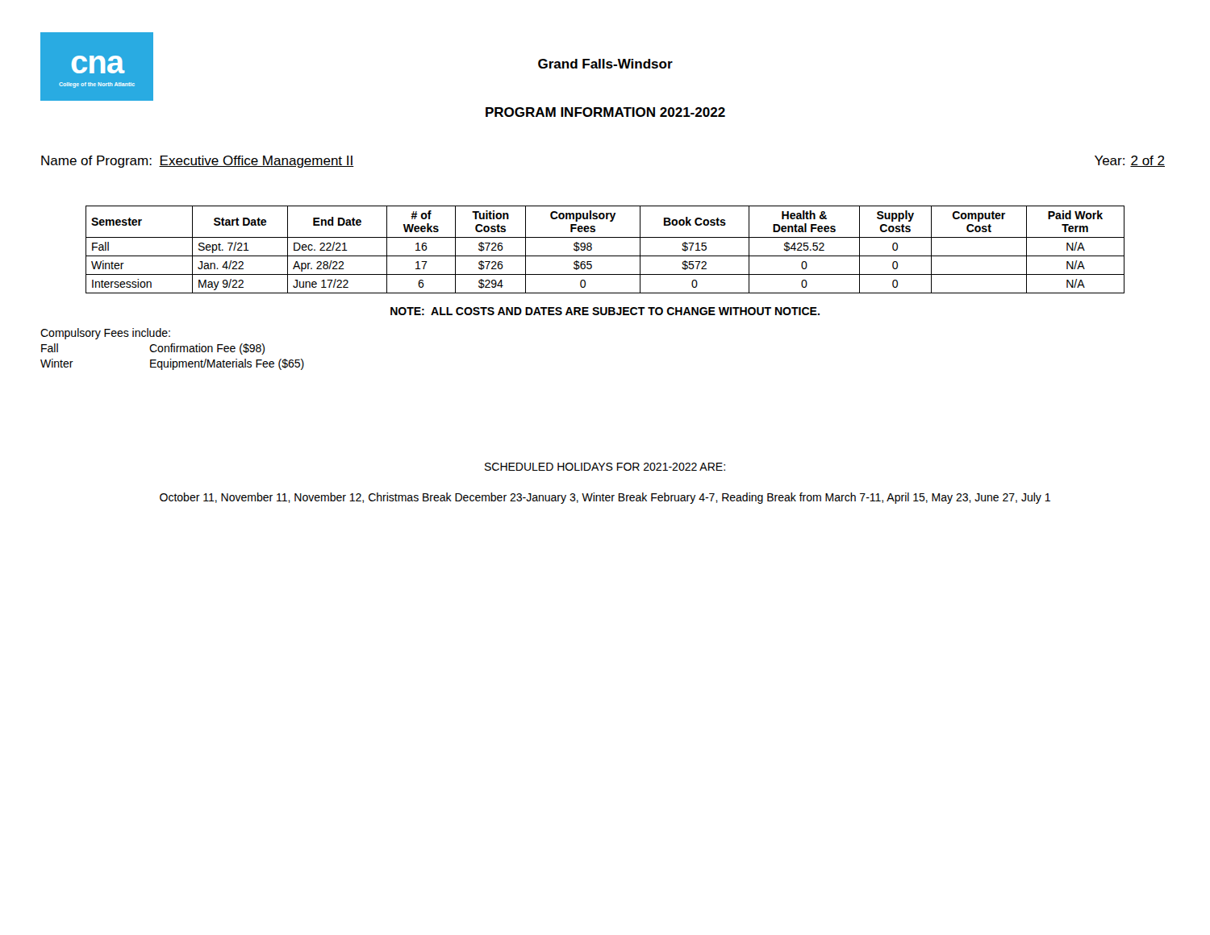cna
College of the North Atlantic
Grand Falls-Windsor
PROGRAM INFORMATION 2021-2022
Name of Program: Executive Office Management II Year:2 of 2
| Semester | Start Date | End Date | # of Weeks | Tuition Costs | Compulsory Fees | Book Costs | Health & Dental Fees | Supply Costs | Computer Cost | Paid Work Term |
| --- | --- | --- | --- | --- | --- | --- | --- | --- | --- | --- |
| Fall | Sept. 7/21 | Dec. 22/21 | 16 | $726 | $98 | $715 | $425.52 | 0 | | N/A |
| Winter | Jan. 4/22 | Apr. 28/22 | 17 | $726 | $65 | $572 | 0 | 0 | | N/A |
| Intersession | May 9/22 | June 17/22 | 6 | $294 | 0 | 0 | 0 | 0 | | N/A |
NOTE: ALL COSTS AND DATES ARE SUBJECT TO CHANGE WITHOUT NOTICE.
Compulsory Fees include:
Fall Confirmation Fee ($98)
Winter Equipment/Materials Fee ($65)
SCHEDULED HOLIDAYS FOR 2021-2022 ARE:
October 11, November 11, November 12, Christmas Break December 23-January 3, Winter Break February 4-7, Reading Break from March 7-11, April 15, May 23, June 27, July 1